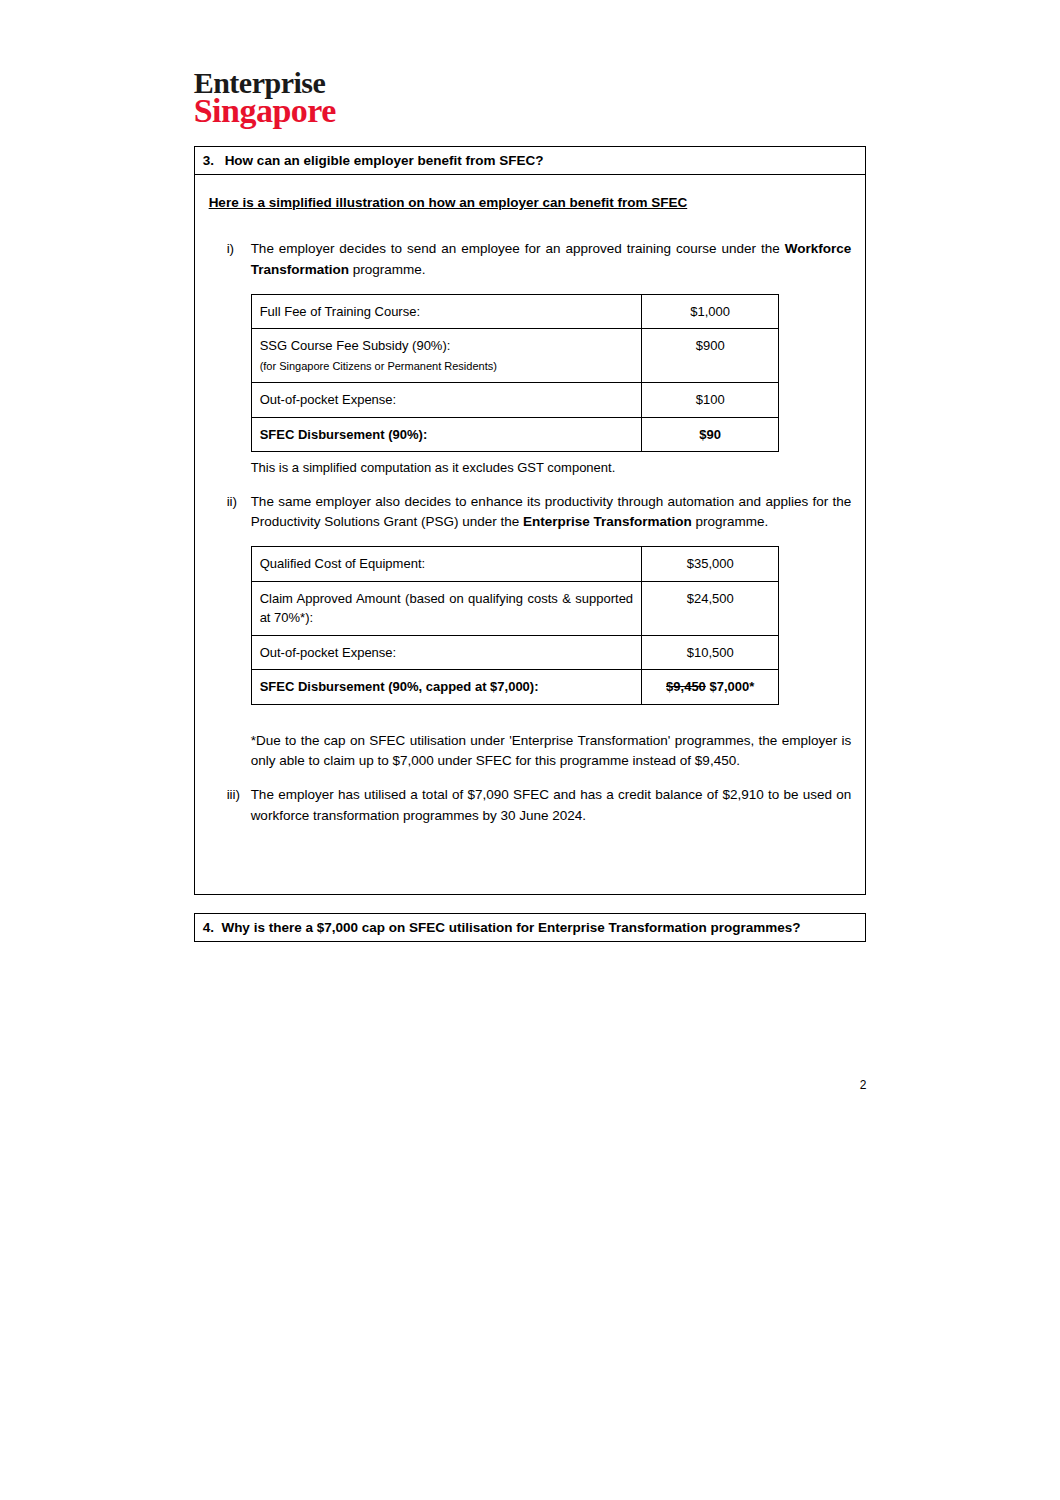Enterprise
Singapore
3. How can an eligible employer benefit from SFEC?
Here is a simplified illustration on how an employer can benefit from SFEC
i)
The employer decides to send an employee for an approved training course under the Workforce Transformation programme.
| Full Fee of Training Course: | $1,000 |
| SSG Course Fee Subsidy (90%): (for Singapore Citizens or Permanent Residents) | $900 |
| Out-of-pocket Expense: | $100 |
| SFEC Disbursement (90%): | $90 |
This is a simplified computation as it excludes GST component.
ii)
The same employer also decides to enhance its productivity through automation and applies for the Productivity Solutions Grant (PSG) under the Enterprise Transformation programme.
| Qualified Cost of Equipment: | $35,000 |
| Claim Approved Amount (based on qualifying costs & supported at 70%*): | $24,500 |
| Out-of-pocket Expense: | $10,500 |
| SFEC Disbursement (90%, capped at $7,000): | $9,450 $7,000* |
*Due to the cap on SFEC utilisation under 'Enterprise Transformation' programmes, the employer is only able to claim up to $7,000 under SFEC for this programme instead of $9,450.
iii)
The employer has utilised a total of $7,090 SFEC and has a credit balance of $2,910 to be used on workforce transformation programmes by 30 June 2024.
4. Why is there a $7,000 cap on SFEC utilisation for Enterprise Transformation programmes?
2